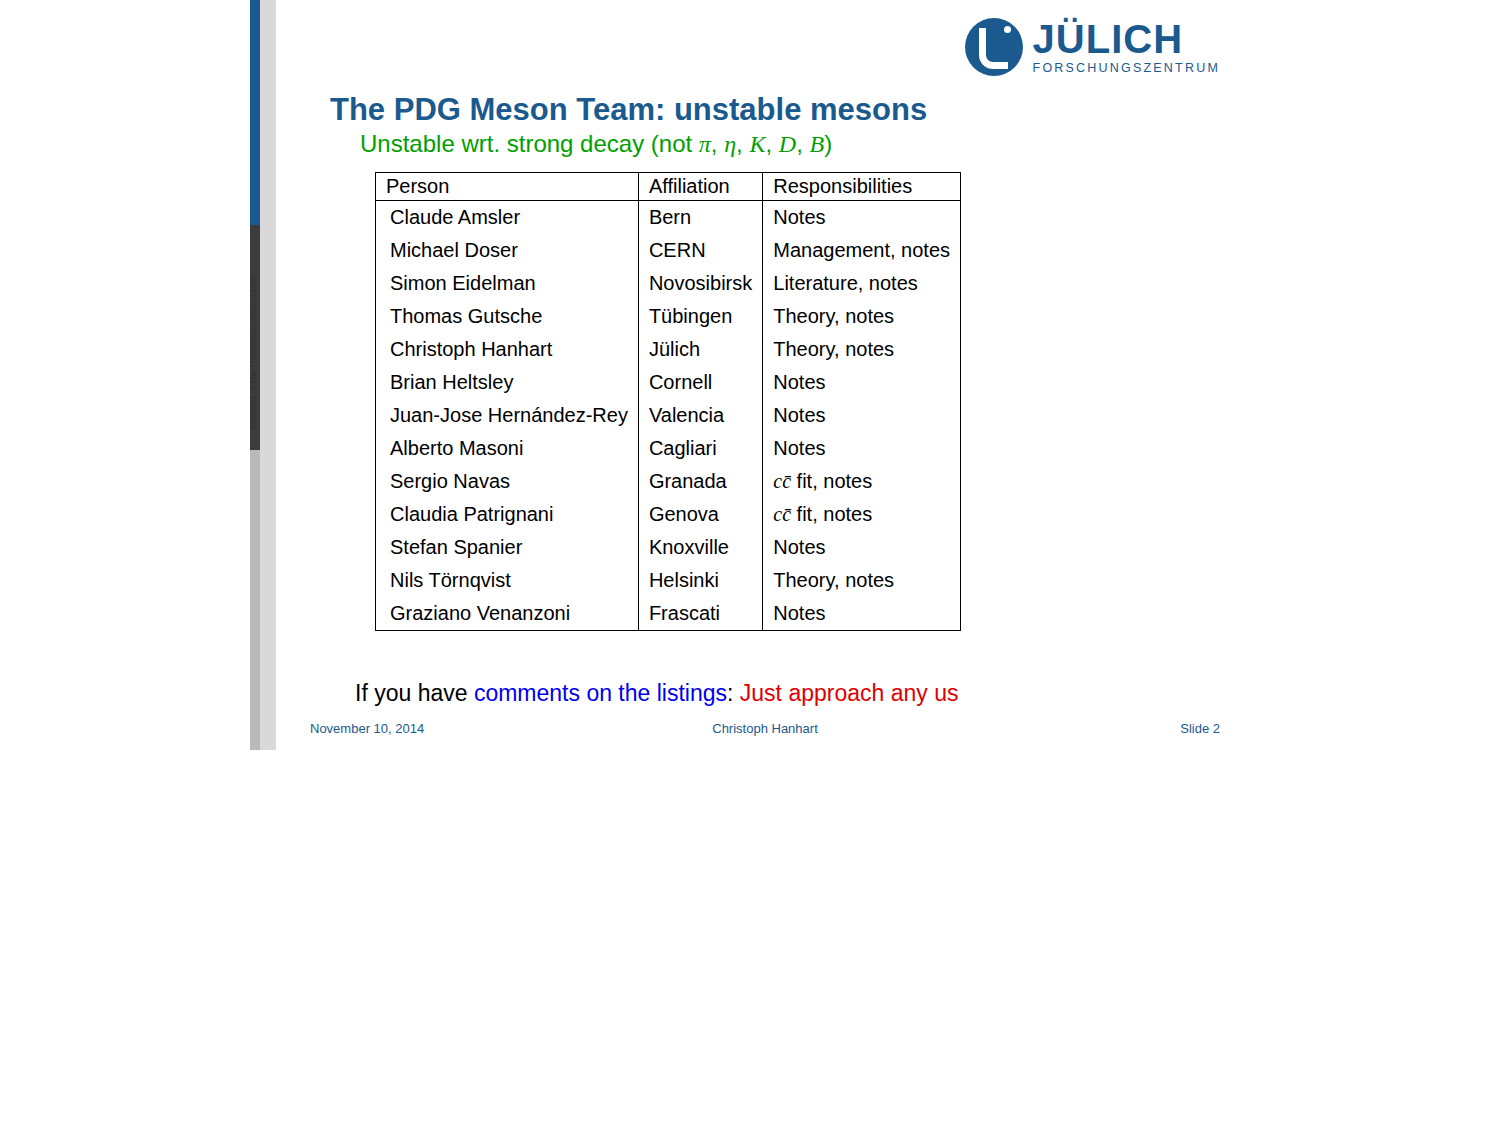Member of the Helmholtz-Association
JÜLICH
FORSCHUNGSZENTRUM
The PDG Meson Team: unstable mesons
Unstable wrt. strong decay (not π, η, K, D, B)
| Person | Affiliation | Responsibilities |
| --- | --- | --- |
| Claude Amsler | Bern | Notes |
| Michael Doser | CERN | Management, notes |
| Simon Eidelman | Novosibirsk | Literature, notes |
| Thomas Gutsche | Tübingen | Theory, notes |
| Christoph Hanhart | Jülich | Theory, notes |
| Brian Heltsley | Cornell | Notes |
| Juan-Jose Hernández-Rey | Valencia | Notes |
| Alberto Masoni | Cagliari | Notes |
| Sergio Navas | Granada | c c̄ fit, notes |
| Claudia Patrignani | Genova | c c̄ fit, notes |
| Stefan Spanier | Knoxville | Notes |
| Nils Törnqvist | Helsinki | Theory, notes |
| Graziano Venanzoni | Frascati | Notes |
If you have comments on the listings: Just approach any us
November 10, 2014
Christoph Hanhart
Slide 2